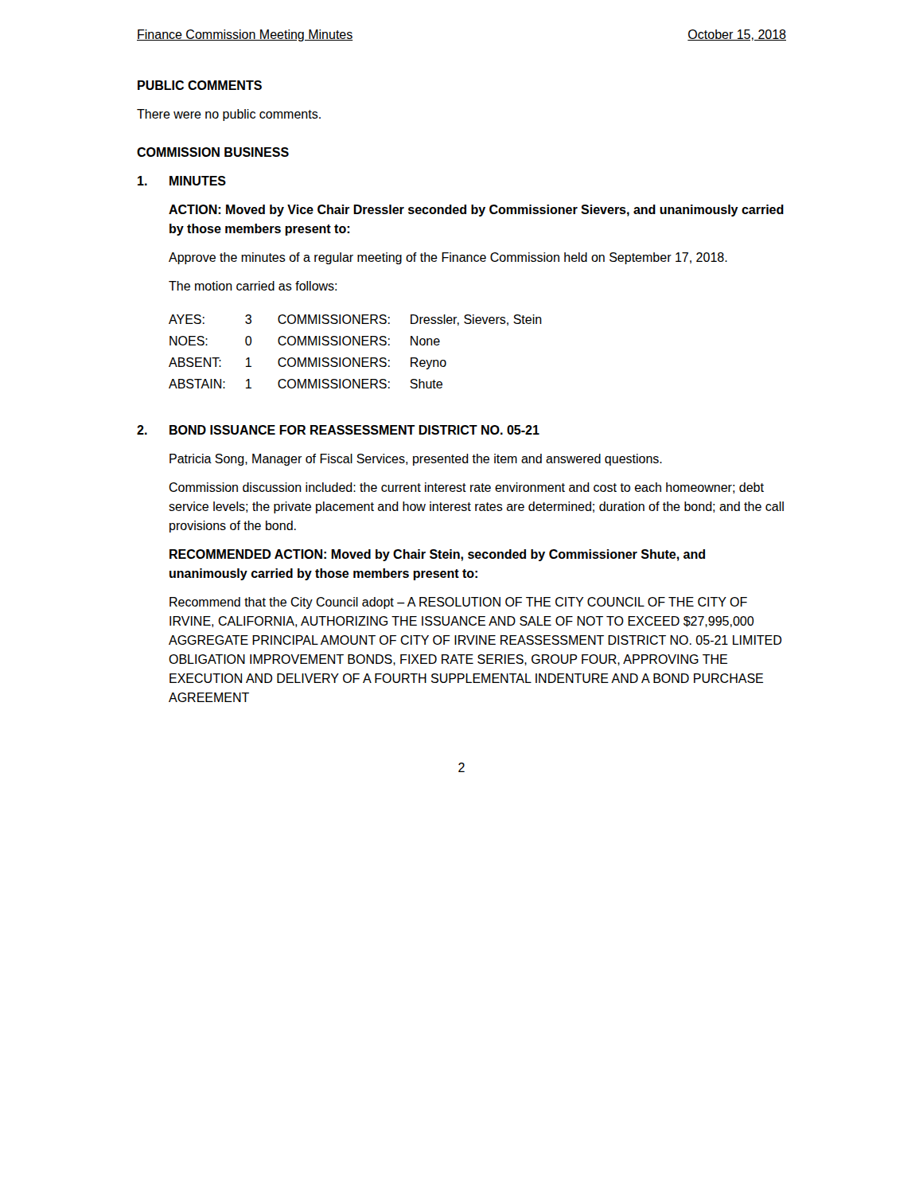Finance Commission Meeting Minutes October 15, 2018
PUBLIC COMMENTS
There were no public comments.
COMMISSION BUSINESS
Minutes
ACTION: Moved by Vice Chair Dressler seconded by Commissioner Sievers, and unanimously carried by those members present to:
Approve the minutes of a regular meeting of the Finance Commission held on September 17, 2018.
The motion carried as follows:
| AYES: | 3 | COMMISSIONERS: | Dressler, Sievers, Stein |
| NOES: | 0 | COMMISSIONERS: | None |
| ABSENT: | 1 | COMMISSIONERS: | Reyno |
| ABSTAIN: | 1 | COMMISSIONERS: | Shute |
Bond Issuance for Reassessment District No. 05-21
Patricia Song, Manager of Fiscal Services, presented the item and answered questions.
Commission discussion included: the current interest rate environment and cost to each homeowner; debt service levels; the private placement and how interest rates are determined; duration of the bond; and the call provisions of the bond.
RECOMMENDED ACTION: Moved by Chair Stein, seconded by Commissioner Shute, and unanimously carried by those members present to:
Recommend that the City Council adopt – A Resolution of the City Council of the City of Irvine, California, Authorizing the Issuance and Sale of Not to Exceed $27,995,000 Aggregate Principal Amount of City of Irvine Reassessment District No. 05-21 Limited Obligation Improvement Bonds, Fixed Rate Series, Group Four, Approving the Execution and Delivery of a Fourth Supplemental Indenture and a Bond Purchase Agreement
2